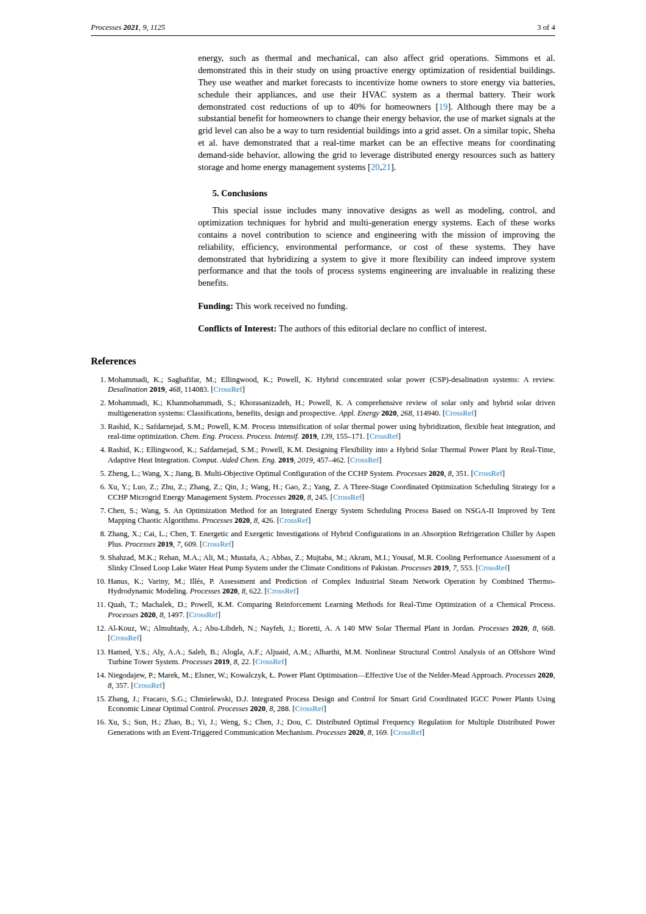Processes 2021, 9, 1125 3 of 4
energy, such as thermal and mechanical, can also affect grid operations. Simmons et al. demonstrated this in their study on using proactive energy optimization of residential buildings. They use weather and market forecasts to incentivize home owners to store energy via batteries, schedule their appliances, and use their HVAC system as a thermal battery. Their work demonstrated cost reductions of up to 40% for homeowners [19]. Although there may be a substantial benefit for homeowners to change their energy behavior, the use of market signals at the grid level can also be a way to turn residential buildings into a grid asset. On a similar topic, Sheha et al. have demonstrated that a real-time market can be an effective means for coordinating demand-side behavior, allowing the grid to leverage distributed energy resources such as battery storage and home energy management systems [20,21].
5. Conclusions
This special issue includes many innovative designs as well as modeling, control, and optimization techniques for hybrid and multi-generation energy systems. Each of these works contains a novel contribution to science and engineering with the mission of improving the reliability, efficiency, environmental performance, or cost of these systems. They have demonstrated that hybridizing a system to give it more flexibility can indeed improve system performance and that the tools of process systems engineering are invaluable in realizing these benefits.
Funding: This work received no funding.
Conflicts of Interest: The authors of this editorial declare no conflict of interest.
References
Mohammadi, K.; Saghafifar, M.; Ellingwood, K.; Powell, K. Hybrid concentrated solar power (CSP)-desalination systems: A review. Desalination 2019, 468, 114083. [CrossRef]
Mohammadi, K.; Khanmohammadi, S.; Khorasanizadeh, H.; Powell, K. A comprehensive review of solar only and hybrid solar driven multigeneration systems: Classifications, benefits, design and prospective. Appl. Energy 2020, 268, 114940. [CrossRef]
Rashid, K.; Safdarnejad, S.M.; Powell, K.M. Process intensification of solar thermal power using hybridization, flexible heat integration, and real-time optimization. Chem. Eng. Process. Process. Intensif. 2019, 139, 155–171. [CrossRef]
Rashid, K.; Ellingwood, K.; Safdarnejad, S.M.; Powell, K.M. Designing Flexibility into a Hybrid Solar Thermal Power Plant by Real-Time, Adaptive Heat Integration. Comput. Aided Chem. Eng. 2019, 2019, 457–462. [CrossRef]
Zheng, L.; Wang, X.; Jiang, B. Multi-Objective Optimal Configuration of the CCHP System. Processes 2020, 8, 351. [CrossRef]
Xu, Y.; Luo, Z.; Zhu, Z.; Zhang, Z.; Qin, J.; Wang, H.; Gao, Z.; Yang, Z. A Three-Stage Coordinated Optimization Scheduling Strategy for a CCHP Microgrid Energy Management System. Processes 2020, 8, 245. [CrossRef]
Chen, S.; Wang, S. An Optimization Method for an Integrated Energy System Scheduling Process Based on NSGA-II Improved by Tent Mapping Chaotic Algorithms. Processes 2020, 8, 426. [CrossRef]
Zhang, X.; Cai, L.; Chen, T. Energetic and Exergetic Investigations of Hybrid Configurations in an Absorption Refrigeration Chiller by Aspen Plus. Processes 2019, 7, 609. [CrossRef]
Shahzad, M.K.; Rehan, M.A.; Ali, M.; Mustafa, A.; Abbas, Z.; Mujtaba, M.; Akram, M.I.; Yousaf, M.R. Cooling Performance Assessment of a Slinky Closed Loop Lake Water Heat Pump System under the Climate Conditions of Pakistan. Processes 2019, 7, 553. [CrossRef]
Hanus, K.; Variny, M.; Illés, P. Assessment and Prediction of Complex Industrial Steam Network Operation by Combined Thermo-Hydrodynamic Modeling. Processes 2020, 8, 622. [CrossRef]
Quah, T.; Machalek, D.; Powell, K.M. Comparing Reinforcement Learning Methods for Real-Time Optimization of a Chemical Process. Processes 2020, 8, 1497. [CrossRef]
Al-Kouz, W.; Almuhtady, A.; Abu-Libdeh, N.; Nayfeh, J.; Boretti, A. A 140 MW Solar Thermal Plant in Jordan. Processes 2020, 8, 668. [CrossRef]
Hamed, Y.S.; Aly, A.A.; Saleh, B.; Alogla, A.F.; Aljuaid, A.M.; Alharthi, M.M. Nonlinear Structural Control Analysis of an Offshore Wind Turbine Tower System. Processes 2019, 8, 22. [CrossRef]
Niegodajew, P.; Marek, M.; Elsner, W.; Kowalczyk, Ł. Power Plant Optimisation—Effective Use of the Nelder-Mead Approach. Processes 2020, 8, 357. [CrossRef]
Zhang, J.; Fracaro, S.G.; Chmielewski, D.J. Integrated Process Design and Control for Smart Grid Coordinated IGCC Power Plants Using Economic Linear Optimal Control. Processes 2020, 8, 288. [CrossRef]
Xu, S.; Sun, H.; Zhao, B.; Yi, J.; Weng, S.; Chen, J.; Dou, C. Distributed Optimal Frequency Regulation for Multiple Distributed Power Generations with an Event-Triggered Communication Mechanism. Processes 2020, 8, 169. [CrossRef]